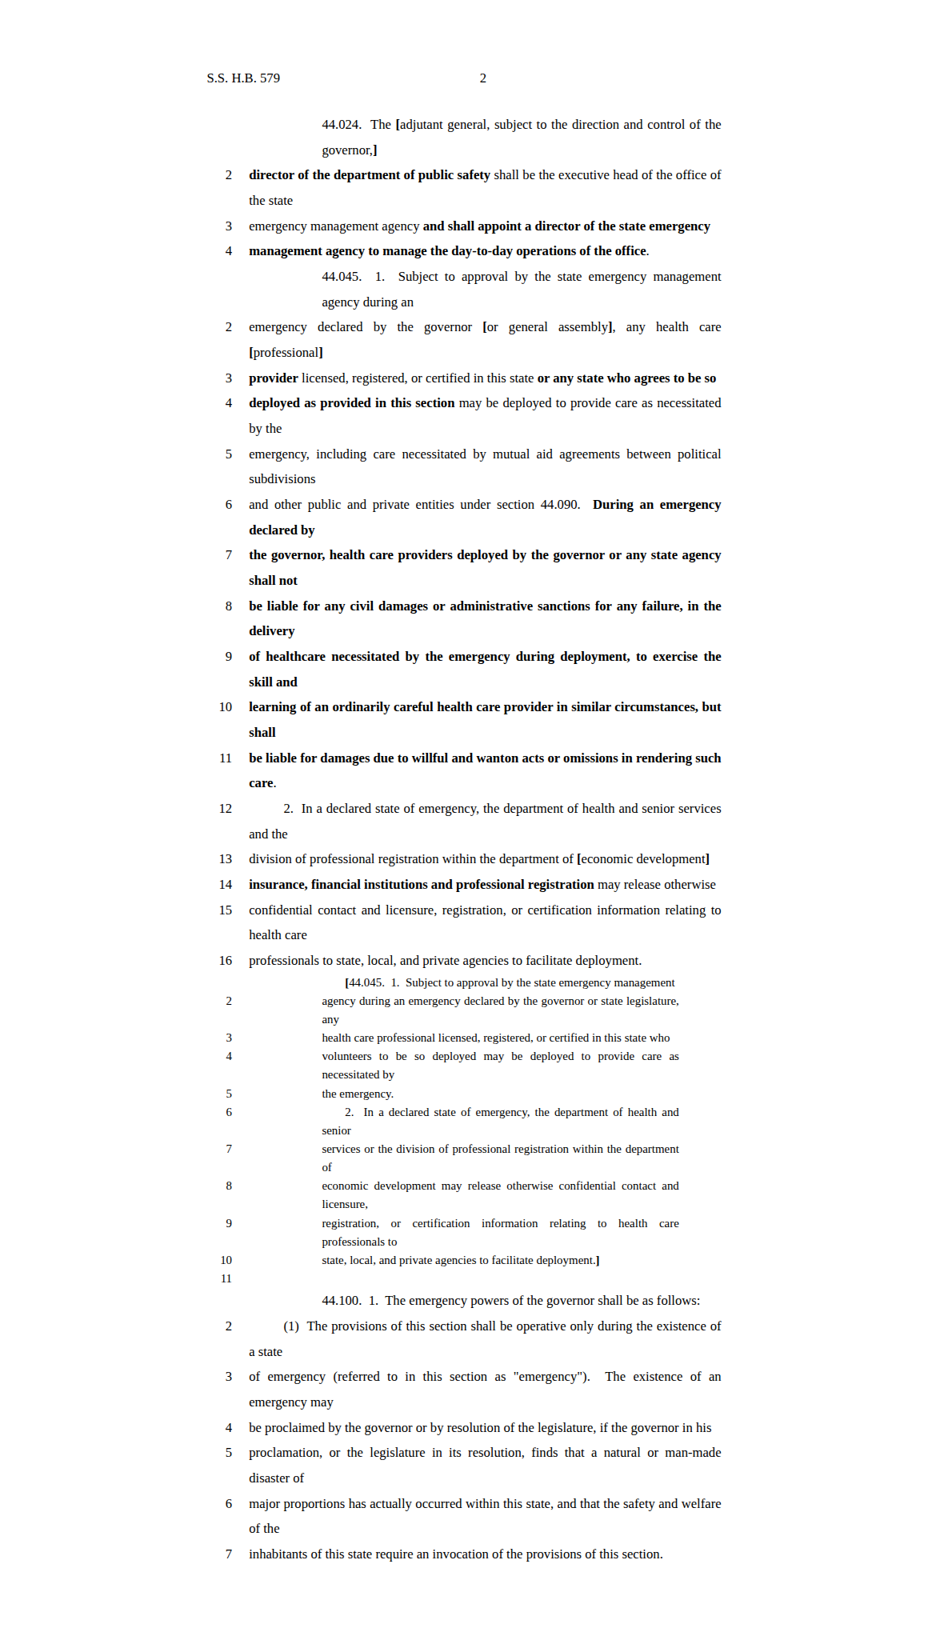S.S. H.B. 579 2
44.024. The [adjutant general, subject to the direction and control of the governor,]
2 director of the department of public safety shall be the executive head of the office of the state
3 emergency management agency and shall appoint a director of the state emergency
4 management agency to manage the day-to-day operations of the office.
44.045. 1. Subject to approval by the state emergency management agency during an
2 emergency declared by the governor [or general assembly], any health care [professional]
3 provider licensed, registered, or certified in this state or any state who agrees to be so
4 deployed as provided in this section may be deployed to provide care as necessitated by the
5 emergency, including care necessitated by mutual aid agreements between political subdivisions
6 and other public and private entities under section 44.090. During an emergency declared by
7 the governor, health care providers deployed by the governor or any state agency shall not
8 be liable for any civil damages or administrative sanctions for any failure, in the delivery
9 of healthcare necessitated by the emergency during deployment, to exercise the skill and
10 learning of an ordinarily careful health care provider in similar circumstances, but shall
11 be liable for damages due to willful and wanton acts or omissions in rendering such care.
12 2. In a declared state of emergency, the department of health and senior services and the
13 division of professional registration within the department of [economic development]
14 insurance, financial institutions and professional registration may release otherwise
15 confidential contact and licensure, registration, or certification information relating to health care
16 professionals to state, local, and private agencies to facilitate deployment.
[44.045. 1. Subject to approval by the state emergency management
2 agency during an emergency declared by the governor or state legislature, any
3 health care professional licensed, registered, or certified in this state who
4 volunteers to be so deployed may be deployed to provide care as necessitated by
5 the emergency.
6 2. In a declared state of emergency, the department of health and senior
7 services or the division of professional registration within the department of
8 economic development may release otherwise confidential contact and licensure,
9 registration, or certification information relating to health care professionals to
10 state, local, and private agencies to facilitate deployment.]
11
44.100. 1. The emergency powers of the governor shall be as follows:
2 (1) The provisions of this section shall be operative only during the existence of a state
3 of emergency (referred to in this section as "emergency"). The existence of an emergency may
4 be proclaimed by the governor or by resolution of the legislature, if the governor in his
5 proclamation, or the legislature in its resolution, finds that a natural or man-made disaster of
6 major proportions has actually occurred within this state, and that the safety and welfare of the
7 inhabitants of this state require an invocation of the provisions of this section.